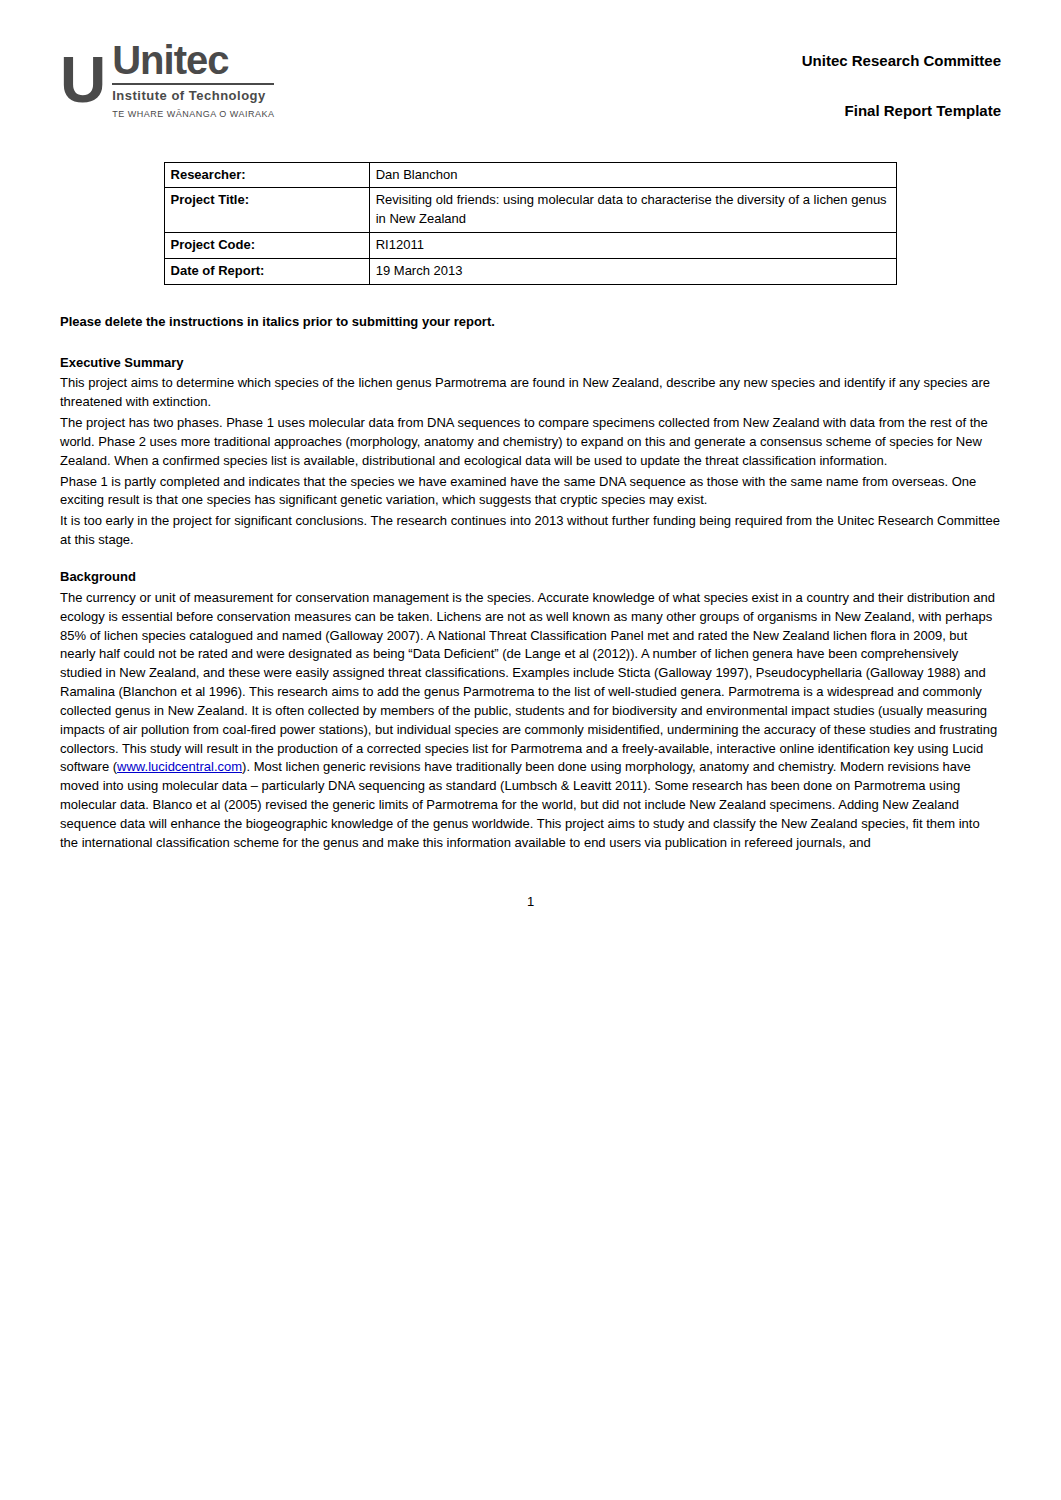U
Unitec
Institute of Technology
TE WHARE WĀNANGA O WAIRAKA
Unitec Research Committee
Final Report Template
| Researcher: | Dan Blanchon |
| Project Title: | Revisiting old friends: using molecular data to characterise the diversity of a lichen genus in New Zealand |
| Project Code: | RI12011 |
| Date of Report: | 19 March 2013 |
Please delete the instructions in italics prior to submitting your report.
Executive Summary
This project aims to determine which species of the lichen genus Parmotrema are found in New Zealand, describe any new species and identify if any species are threatened with extinction.
The project has two phases. Phase 1 uses molecular data from DNA sequences to compare specimens collected from New Zealand with data from the rest of the world. Phase 2 uses more traditional approaches (morphology, anatomy and chemistry) to expand on this and generate a consensus scheme of species for New Zealand. When a confirmed species list is available, distributional and ecological data will be used to update the threat classification information.
Phase 1 is partly completed and indicates that the species we have examined have the same DNA sequence as those with the same name from overseas. One exciting result is that one species has significant genetic variation, which suggests that cryptic species may exist.
It is too early in the project for significant conclusions. The research continues into 2013 without further funding being required from the Unitec Research Committee at this stage.
Background
The currency or unit of measurement for conservation management is the species. Accurate knowledge of what species exist in a country and their distribution and ecology is essential before conservation measures can be taken. Lichens are not as well known as many other groups of organisms in New Zealand, with perhaps 85% of lichen species catalogued and named (Galloway 2007). A National Threat Classification Panel met and rated the New Zealand lichen flora in 2009, but nearly half could not be rated and were designated as being “Data Deficient” (de Lange et al (2012)). A number of lichen genera have been comprehensively studied in New Zealand, and these were easily assigned threat classifications. Examples include Sticta (Galloway 1997), Pseudocyphellaria (Galloway 1988) and Ramalina (Blanchon et al 1996). This research aims to add the genus Parmotrema to the list of well-studied genera. Parmotrema is a widespread and commonly collected genus in New Zealand. It is often collected by members of the public, students and for biodiversity and environmental impact studies (usually measuring impacts of air pollution from coal-fired power stations), but individual species are commonly misidentified, undermining the accuracy of these studies and frustrating collectors. This study will result in the production of a corrected species list for Parmotrema and a freely-available, interactive online identification key using Lucid software (www.lucidcentral.com). Most lichen generic revisions have traditionally been done using morphology, anatomy and chemistry. Modern revisions have moved into using molecular data – particularly DNA sequencing as standard (Lumbsch & Leavitt 2011). Some research has been done on Parmotrema using molecular data. Blanco et al (2005) revised the generic limits of Parmotrema for the world, but did not include New Zealand specimens. Adding New Zealand sequence data will enhance the biogeographic knowledge of the genus worldwide. This project aims to study and classify the New Zealand species, fit them into the international classification scheme for the genus and make this information available to end users via publication in refereed journals, and
1